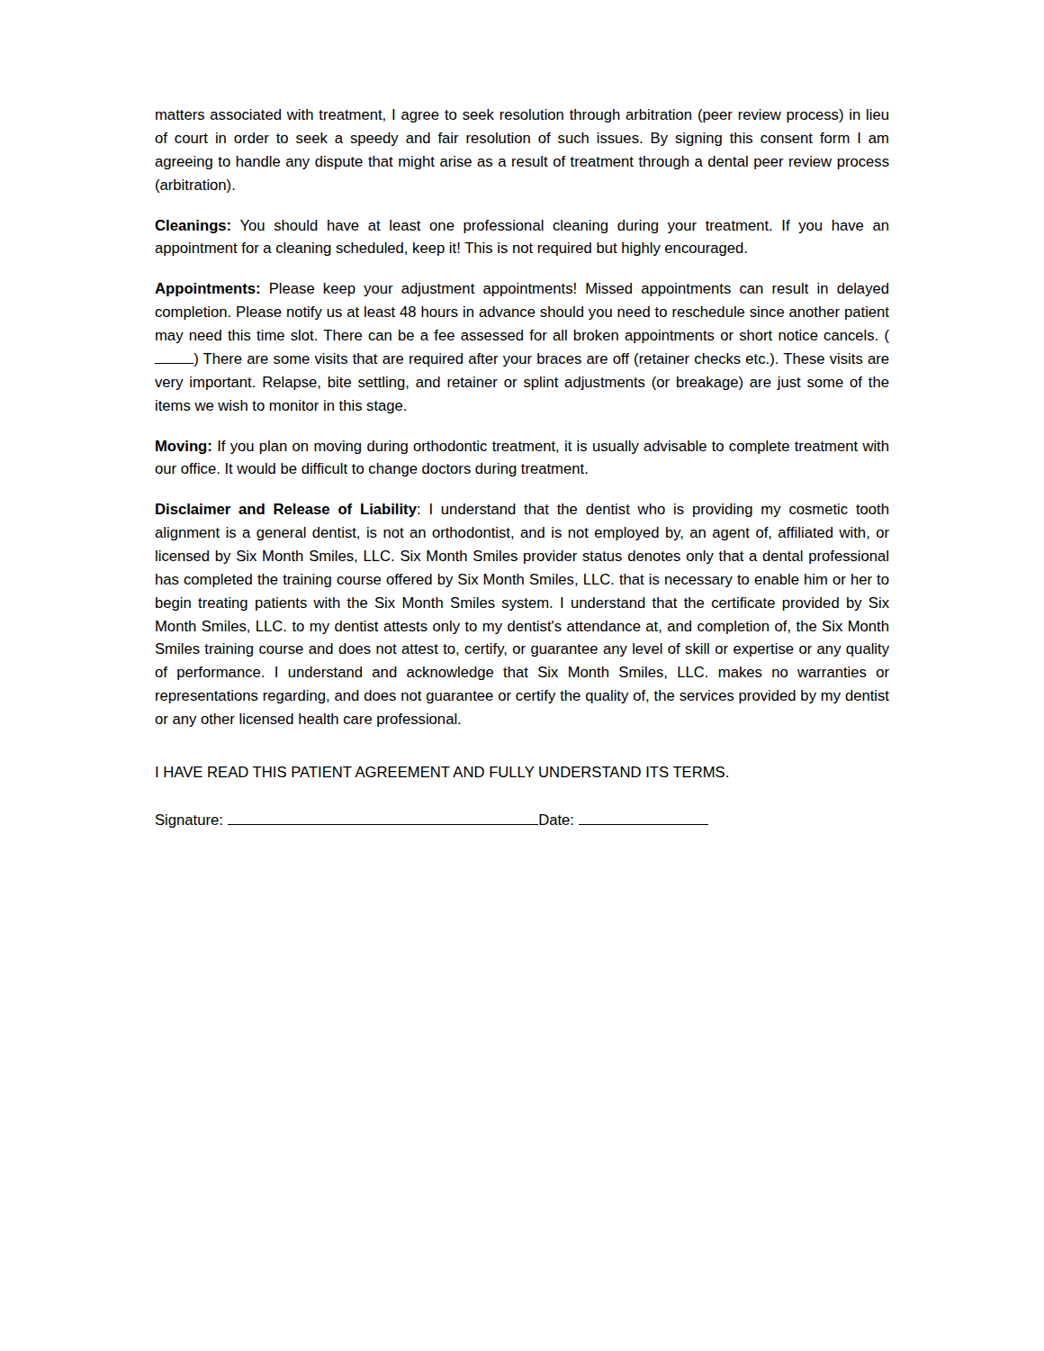matters associated with treatment, I agree to seek resolution through arbitration (peer review process) in lieu of court in order to seek a speedy and fair resolution of such issues. By signing this consent form I am agreeing to handle any dispute that might arise as a result of treatment through a dental peer review process (arbitration).
Cleanings: You should have at least one professional cleaning during your treatment. If you have an appointment for a cleaning scheduled, keep it! This is not required but highly encouraged.
Appointments: Please keep your adjustment appointments! Missed appointments can result in delayed completion. Please notify us at least 48 hours in advance should you need to reschedule since another patient may need this time slot. There can be a fee assessed for all broken appointments or short notice cancels. ( ) There are some visits that are required after your braces are off (retainer checks etc.). These visits are very important. Relapse, bite settling, and retainer or splint adjustments (or breakage) are just some of the items we wish to monitor in this stage.
Moving: If you plan on moving during orthodontic treatment, it is usually advisable to complete treatment with our office. It would be difficult to change doctors during treatment.
Disclaimer and Release of Liability: I understand that the dentist who is providing my cosmetic tooth alignment is a general dentist, is not an orthodontist, and is not employed by, an agent of, affiliated with, or licensed by Six Month Smiles, LLC. Six Month Smiles provider status denotes only that a dental professional has completed the training course offered by Six Month Smiles, LLC. that is necessary to enable him or her to begin treating patients with the Six Month Smiles system. I understand that the certificate provided by Six Month Smiles, LLC. to my dentist attests only to my dentist's attendance at, and completion of, the Six Month Smiles training course and does not attest to, certify, or guarantee any level of skill or expertise or any quality of performance. I understand and acknowledge that Six Month Smiles, LLC. makes no warranties or representations regarding, and does not guarantee or certify the quality of, the services provided by my dentist or any other licensed health care professional.
I HAVE READ THIS PATIENT AGREEMENT AND FULLY UNDERSTAND ITS TERMS.
Signature: Date: